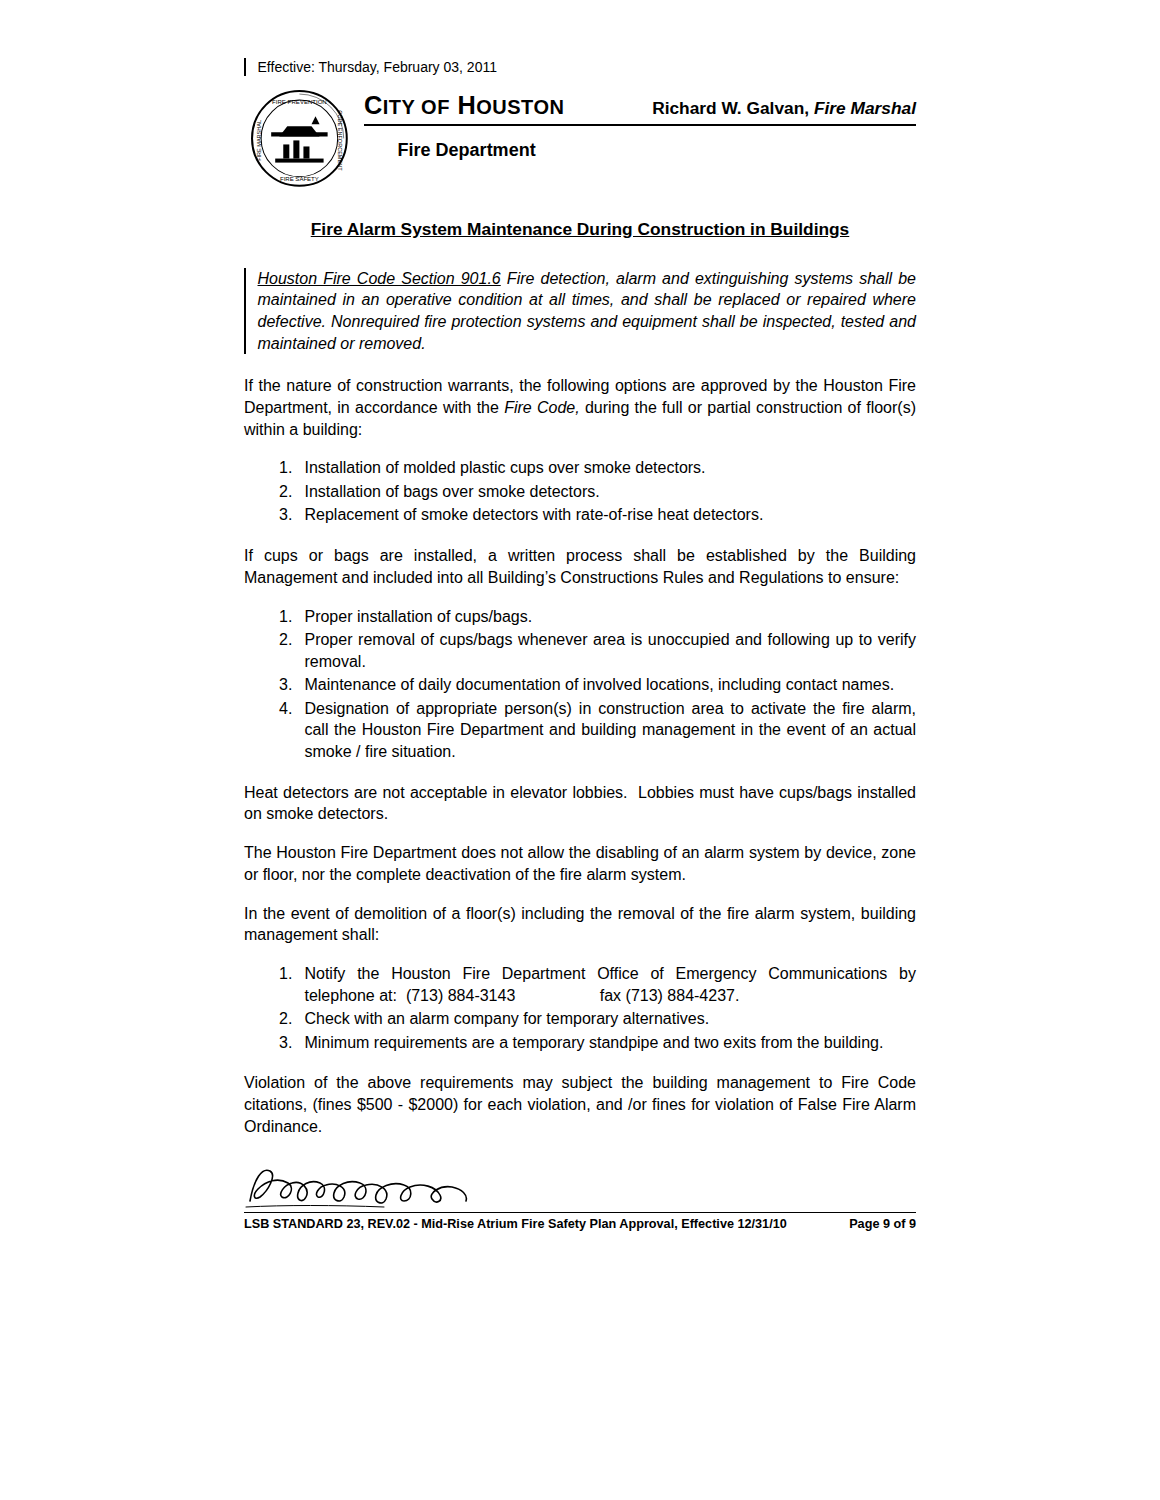Effective: Thursday, February 03, 2011
FIRE PREVENTION FIRE MARSHAL CODE ENFORCEMENT FIRE SAFETY
CITY OF HOUSTON
Richard W. Galvan, Fire Marshal
Fire Department
Fire Alarm System Maintenance During Construction in Buildings
Houston Fire Code Section 901.6 Fire detection, alarm and extinguishing systems shall be maintained in an operative condition at all times, and shall be replaced or repaired where defective. Nonrequired fire protection systems and equipment shall be inspected, tested and maintained or removed.
If the nature of construction warrants, the following options are approved by the Houston Fire Department, in accordance with the Fire Code, during the full or partial construction of floor(s) within a building:
Installation of molded plastic cups over smoke detectors.
Installation of bags over smoke detectors.
Replacement of smoke detectors with rate-of-rise heat detectors.
If cups or bags are installed, a written process shall be established by the Building Management and included into all Building’s Constructions Rules and Regulations to ensure:
Proper installation of cups/bags.
Proper removal of cups/bags whenever area is unoccupied and following up to verify removal.
Maintenance of daily documentation of involved locations, including contact names.
Designation of appropriate person(s) in construction area to activate the fire alarm, call the Houston Fire Department and building management in the event of an actual smoke / fire situation.
Heat detectors are not acceptable in elevator lobbies. Lobbies must have cups/bags installed on smoke detectors.
The Houston Fire Department does not allow the disabling of an alarm system by device, zone or floor, nor the complete deactivation of the fire alarm system.
In the event of demolition of a floor(s) including the removal of the fire alarm system, building management shall:
Notify the Houston Fire Department Office of Emergency Communications by telephone at: (713) 884-3143 fax (713) 884-4237.
Check with an alarm company for temporary alternatives.
Minimum requirements are a temporary standpipe and two exits from the building.
Violation of the above requirements may subject the building management to Fire Code citations, (fines $500 - $2000) for each violation, and /or fines for violation of False Fire Alarm Ordinance.
LSB STANDARD 23, REV.02 - Mid-Rise Atrium Fire Safety Plan Approval, Effective 12/31/10
Page 9 of 9